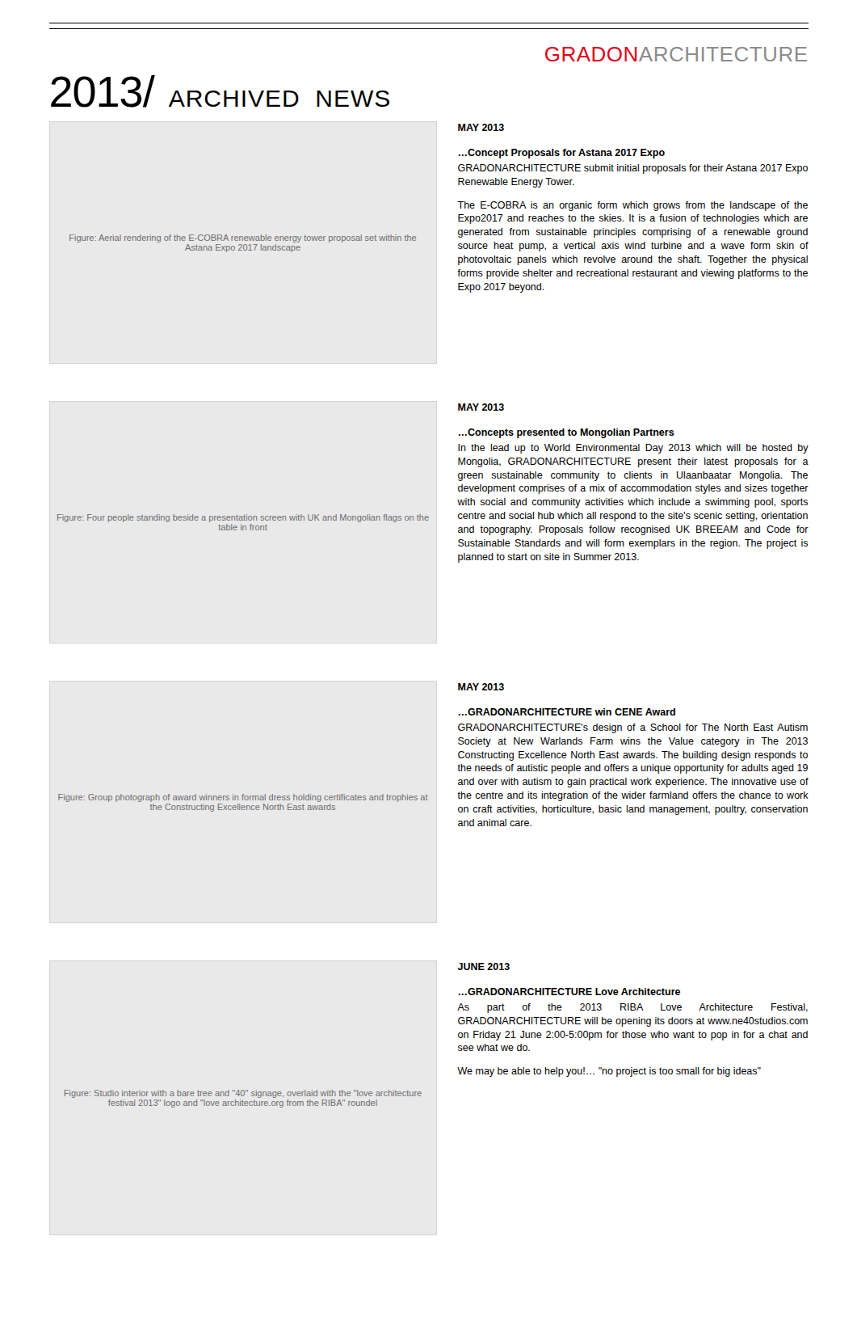GRADON ARCHITECTURE
2013/ARCHIVED NEWS
Figure: Aerial rendering of the E-COBRA renewable energy tower proposal set within the Astana Expo 2017 landscape
MAY 2013
…Concept Proposals for Astana 2017 Expo
GRADONARCHITECTURE submit initial proposals for their Astana 2017 Expo Renewable Energy Tower.
The E-COBRA is an organic form which grows from the landscape of the Expo2017 and reaches to the skies. It is a fusion of technologies which are generated from sustainable principles comprising of a renewable ground source heat pump, a vertical axis wind turbine and a wave form skin of photovoltaic panels which revolve around the shaft. Together the physical forms provide shelter and recreational restaurant and viewing platforms to the Expo 2017 beyond.
Figure: Four people standing beside a presentation screen with UK and Mongolian flags on the table in front
MAY 2013
…Concepts presented to Mongolian Partners
In the lead up to World Environmental Day 2013 which will be hosted by Mongolia, GRADONARCHITECTURE present their latest proposals for a green sustainable community to clients in Ulaanbaatar Mongolia. The development comprises of a mix of accommodation styles and sizes together with social and community activities which include a swimming pool, sports centre and social hub which all respond to the site's scenic setting, orientation and topography. Proposals follow recognised UK BREEAM and Code for Sustainable Standards and will form exemplars in the region. The project is planned to start on site in Summer 2013.
Figure: Group photograph of award winners in formal dress holding certificates and trophies at the Constructing Excellence North East awards
MAY 2013
…GRADONARCHITECTURE win CENE Award
GRADONARCHITECTURE's design of a School for The North East Autism Society at New Warlands Farm wins the Value category in The 2013 Constructing Excellence North East awards. The building design responds to the needs of autistic people and offers a unique opportunity for adults aged 19 and over with autism to gain practical work experience. The innovative use of the centre and its integration of the wider farmland offers the chance to work on craft activities, horticulture, basic land management, poultry, conservation and animal care.
Figure: Studio interior with a bare tree and "40" signage, overlaid with the "love architecture festival 2013" logo and "love architecture.org from the RIBA" roundel
JUNE 2013
…GRADONARCHITECTURE Love Architecture
As part of the 2013 RIBA Love Architecture Festival, GRADONARCHITECTURE will be opening its doors at www.ne40studios.com on Friday 21 June 2:00-5:00pm for those who want to pop in for a chat and see what we do.
We may be able to help you!… "no project is too small for big ideas"